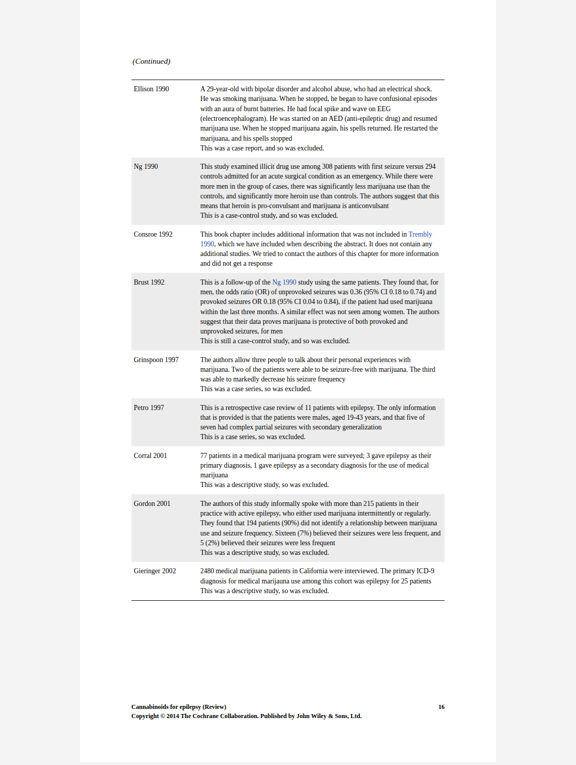(Continued)
| Ellison 1990 | A 29-year-old with bipolar disorder and alcohol abuse, who had an electrical shock. He was smoking marijuana. When he stopped, he began to have confusional episodes with an aura of burnt batteries. He had focal spike and wave on EEG (electroencephalogram). He was started on an AED (anti-epileptic drug) and resumed marijuana use. When he stopped marijuana again, his spells returned. He restarted the marijuana, and his spells stopped This was a case report, and so was excluded. |
| Ng 1990 | This study examined illicit drug use among 308 patients with first seizure versus 294 controls admitted for an acute surgical condition as an emergency. While there were more men in the group of cases, there was significantly less marijuana use than the controls, and significantly more heroin use than controls. The authors suggest that this means that heroin is pro-convulsant and marijuana is anticonvulsant This is a case-control study, and so was excluded. |
| Consroe 1992 | This book chapter includes additional information that was not included in Trembly 1990 , which we have included when describing the abstract. It does not contain any additional studies. We tried to contact the authors of this chapter for more information and did not get a response |
| Brust 1992 | This is a follow-up of the Ng 1990 study using the same patients. They found that, for men, the odds ratio (OR) of unprovoked seizures was 0.36 (95% CI 0.18 to 0.74) and provoked seizures OR 0.18 (95% CI 0.04 to 0.84), if the patient had used marijuana within the last three months. A similar effect was not seen among women. The authors suggest that their data proves marijuana is protective of both provoked and unprovoked seizures, for men This is still a case-control study, and so was excluded. |
| Grinspoon 1997 | The authors allow three people to talk about their personal experiences with marijuana. Two of the patients were able to be seizure-free with marijuana. The third was able to markedly decrease his seizure frequency This was a case series, so was excluded. |
| Petro 1997 | This is a retrospective case review of 11 patients with epilepsy. The only information that is provided is that the patients were males, aged 19-43 years, and that five of seven had complex partial seizures with secondary generalization This is a case series, so was excluded. |
| Corral 2001 | 77 patients in a medical marijuana program were surveyed; 3 gave epilepsy as their primary diagnosis, 1 gave epilepsy as a secondary diagnosis for the use of medical marijuana This was a descriptive study, so was excluded. |
| Gordon 2001 | The authors of this study informally spoke with more than 215 patients in their practice with active epilepsy, who either used marijuana intermittently or regularly. They found that 194 patients (90%) did not identify a relationship between marijuana use and seizure frequency. Sixteen (7%) believed their seizures were less frequent, and 5 (2%) believed their seizures were less frequent This was a descriptive study, so was excluded. |
| Gieringer 2002 | 2480 medical marijuana patients in California were interviewed. The primary ICD-9 diagnosis for medical marijauna use among this cohort was epilepsy for 25 patients This was a descriptive study, so was excluded. |
Cannabinoids for epilepsy (Review) 16
Copyright © 2014 The Cochrane Collaboration. Published by John Wiley & Sons, Ltd.